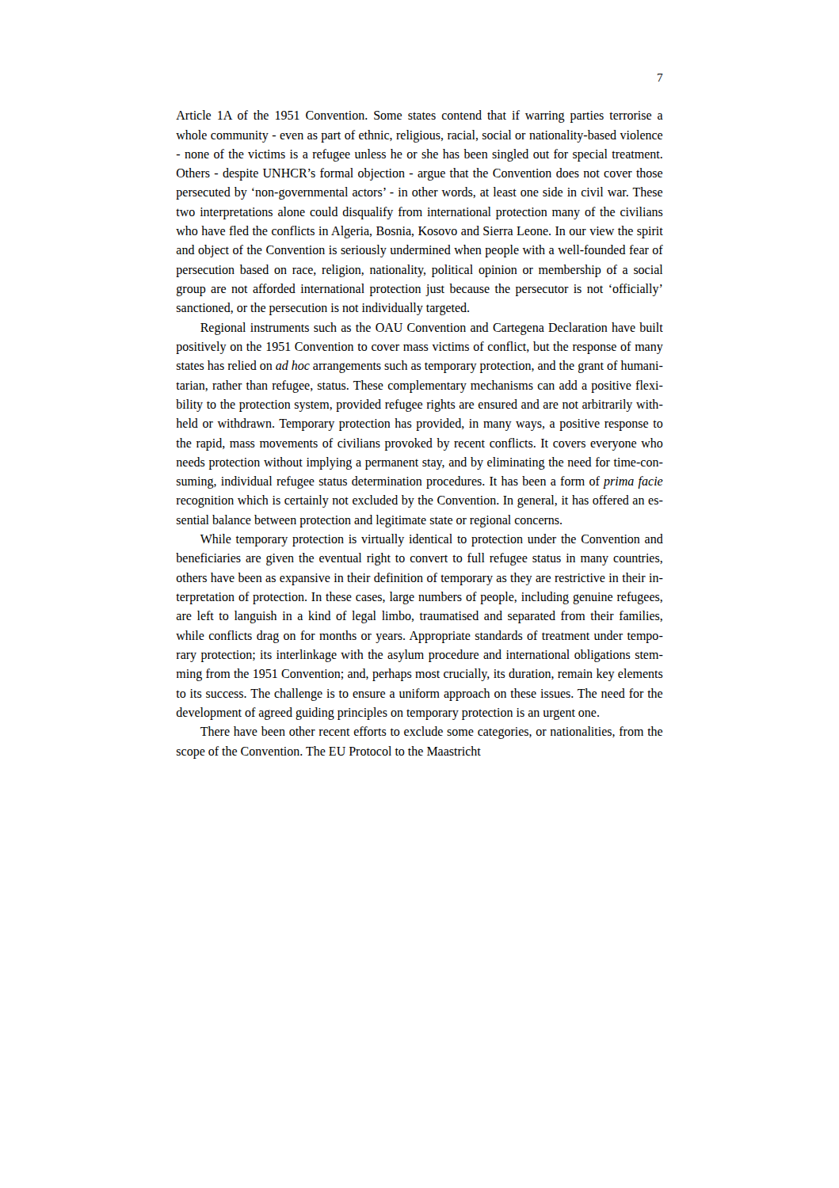7
Article 1A of the 1951 Convention. Some states contend that if warring parties terrorise a whole community - even as part of ethnic, religious, racial, social or nationality-based violence - none of the victims is a refugee unless he or she has been singled out for special treatment. Others - despite UNHCR’s formal objection - argue that the Convention does not cover those persecuted by ‘non-governmental actors’ - in other words, at least one side in civil war. These two interpretations alone could disqualify from international protection many of the civilians who have fled the conflicts in Algeria, Bosnia, Kosovo and Sierra Leone. In our view the spirit and object of the Convention is seriously undermined when people with a well-founded fear of persecution based on race, religion, nationality, political opinion or membership of a social group are not afforded international protection just because the persecutor is not ‘officially’ sanctioned, or the persecution is not individually targeted.
Regional instruments such as the OAU Convention and Cartegena Declaration have built positively on the 1951 Convention to cover mass victims of conflict, but the response of many states has relied on ad hoc arrangements such as temporary protection, and the grant of humanitarian, rather than refugee, status. These complementary mechanisms can add a positive flexibility to the protection system, provided refugee rights are ensured and are not arbitrarily withheld or withdrawn. Temporary protection has provided, in many ways, a positive response to the rapid, mass movements of civilians provoked by recent conflicts. It covers everyone who needs protection without implying a permanent stay, and by eliminating the need for time-consuming, individual refugee status determination procedures. It has been a form of prima facie recognition which is certainly not excluded by the Convention. In general, it has offered an essential balance between protection and legitimate state or regional concerns.
While temporary protection is virtually identical to protection under the Convention and beneficiaries are given the eventual right to convert to full refugee status in many countries, others have been as expansive in their definition of temporary as they are restrictive in their interpretation of protection. In these cases, large numbers of people, including genuine refugees, are left to languish in a kind of legal limbo, traumatised and separated from their families, while conflicts drag on for months or years. Appropriate standards of treatment under temporary protection; its interlinkage with the asylum procedure and international obligations stemming from the 1951 Convention; and, perhaps most crucially, its duration, remain key elements to its success. The challenge is to ensure a uniform approach on these issues. The need for the development of agreed guiding principles on temporary protection is an urgent one.
There have been other recent efforts to exclude some categories, or nationalities, from the scope of the Convention. The EU Protocol to the Maastricht